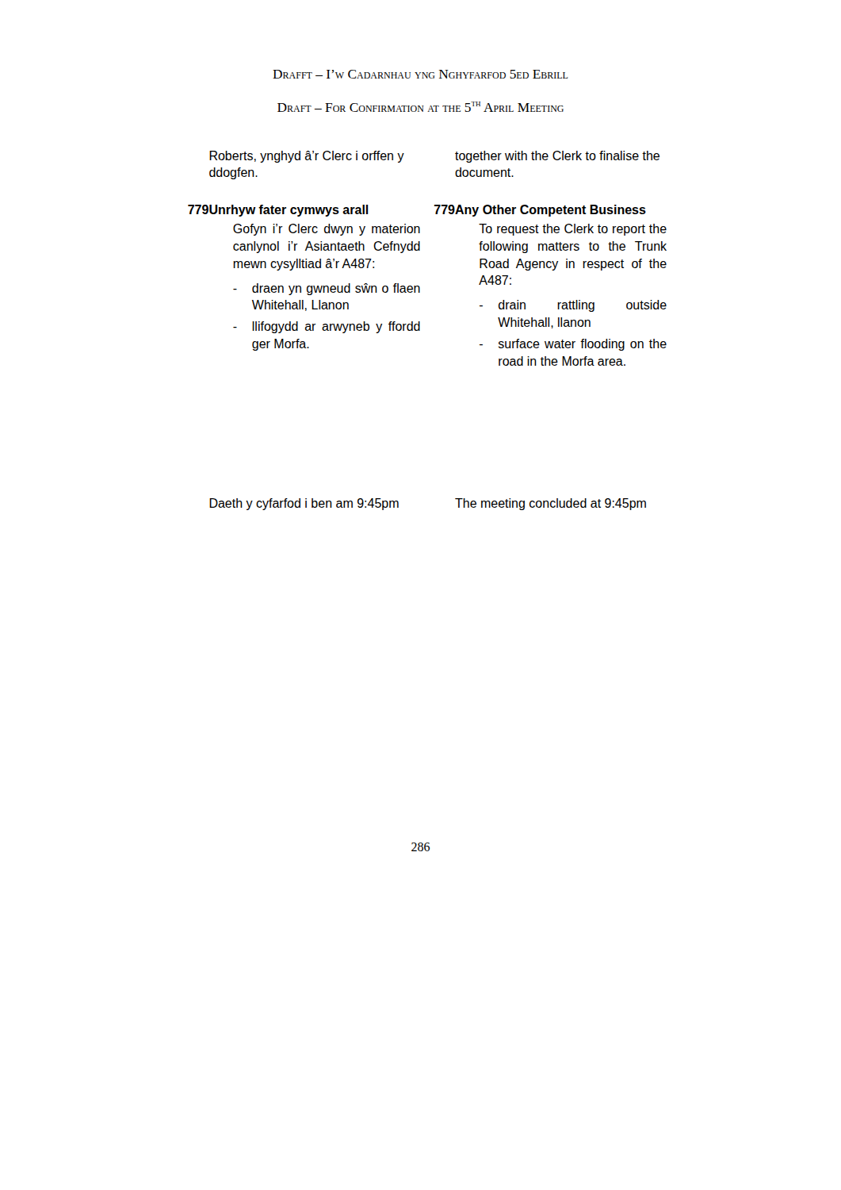Drafft – I’w Cadarnhau yng Nghyfarfod 5ed Ebrill
Draft – For Confirmation at the 5th April Meeting
| | Roberts, ynghyd â’r Clerc i orffen y ddogfen. | | together with the Clerk to finalise the document. |
| 779 | Unrhyw fater cymwys arall Gofyn i’r Clerc dwyn y materion canlynol i’r Asiantaeth Cefnydd mewn cysylltiad â’r A487: draen yn gwneud sŵn o flaen Whitehall, Llanon llifogydd ar arwyneb y ffordd ger Morfa. | 779 | Any Other Competent Business To request the Clerk to report the following matters to the Trunk Road Agency in respect of the A487: drain rattling outside Whitehall, llanon surface water flooding on the road in the Morfa area. |
| | Daeth y cyfarfod i ben am 9:45pm | | The meeting concluded at 9:45pm |
286